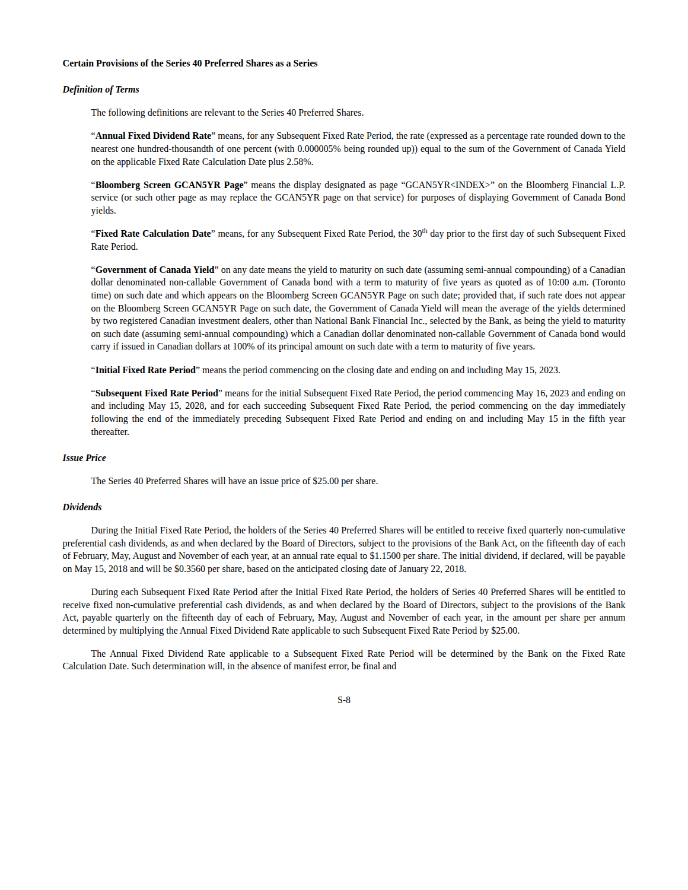Certain Provisions of the Series 40 Preferred Shares as a Series
Definition of Terms
The following definitions are relevant to the Series 40 Preferred Shares.
“Annual Fixed Dividend Rate” means, for any Subsequent Fixed Rate Period, the rate (expressed as a percentage rate rounded down to the nearest one hundred-thousandth of one percent (with 0.000005% being rounded up)) equal to the sum of the Government of Canada Yield on the applicable Fixed Rate Calculation Date plus 2.58%.
“Bloomberg Screen GCAN5YR Page” means the display designated as page “GCAN5YR<INDEX>” on the Bloomberg Financial L.P. service (or such other page as may replace the GCAN5YR page on that service) for purposes of displaying Government of Canada Bond yields.
“Fixed Rate Calculation Date” means, for any Subsequent Fixed Rate Period, the 30th day prior to the first day of such Subsequent Fixed Rate Period.
“Government of Canada Yield” on any date means the yield to maturity on such date (assuming semi-annual compounding) of a Canadian dollar denominated non-callable Government of Canada bond with a term to maturity of five years as quoted as of 10:00 a.m. (Toronto time) on such date and which appears on the Bloomberg Screen GCAN5YR Page on such date; provided that, if such rate does not appear on the Bloomberg Screen GCAN5YR Page on such date, the Government of Canada Yield will mean the average of the yields determined by two registered Canadian investment dealers, other than National Bank Financial Inc., selected by the Bank, as being the yield to maturity on such date (assuming semi-annual compounding) which a Canadian dollar denominated non-callable Government of Canada bond would carry if issued in Canadian dollars at 100% of its principal amount on such date with a term to maturity of five years.
“Initial Fixed Rate Period” means the period commencing on the closing date and ending on and including May 15, 2023.
“Subsequent Fixed Rate Period” means for the initial Subsequent Fixed Rate Period, the period commencing May 16, 2023 and ending on and including May 15, 2028, and for each succeeding Subsequent Fixed Rate Period, the period commencing on the day immediately following the end of the immediately preceding Subsequent Fixed Rate Period and ending on and including May 15 in the fifth year thereafter.
Issue Price
The Series 40 Preferred Shares will have an issue price of $25.00 per share.
Dividends
During the Initial Fixed Rate Period, the holders of the Series 40 Preferred Shares will be entitled to receive fixed quarterly non-cumulative preferential cash dividends, as and when declared by the Board of Directors, subject to the provisions of the Bank Act, on the fifteenth day of each of February, May, August and November of each year, at an annual rate equal to $1.1500 per share. The initial dividend, if declared, will be payable on May 15, 2018 and will be $0.3560 per share, based on the anticipated closing date of January 22, 2018.
During each Subsequent Fixed Rate Period after the Initial Fixed Rate Period, the holders of Series 40 Preferred Shares will be entitled to receive fixed non-cumulative preferential cash dividends, as and when declared by the Board of Directors, subject to the provisions of the Bank Act, payable quarterly on the fifteenth day of each of February, May, August and November of each year, in the amount per share per annum determined by multiplying the Annual Fixed Dividend Rate applicable to such Subsequent Fixed Rate Period by $25.00.
The Annual Fixed Dividend Rate applicable to a Subsequent Fixed Rate Period will be determined by the Bank on the Fixed Rate Calculation Date. Such determination will, in the absence of manifest error, be final and
S-8